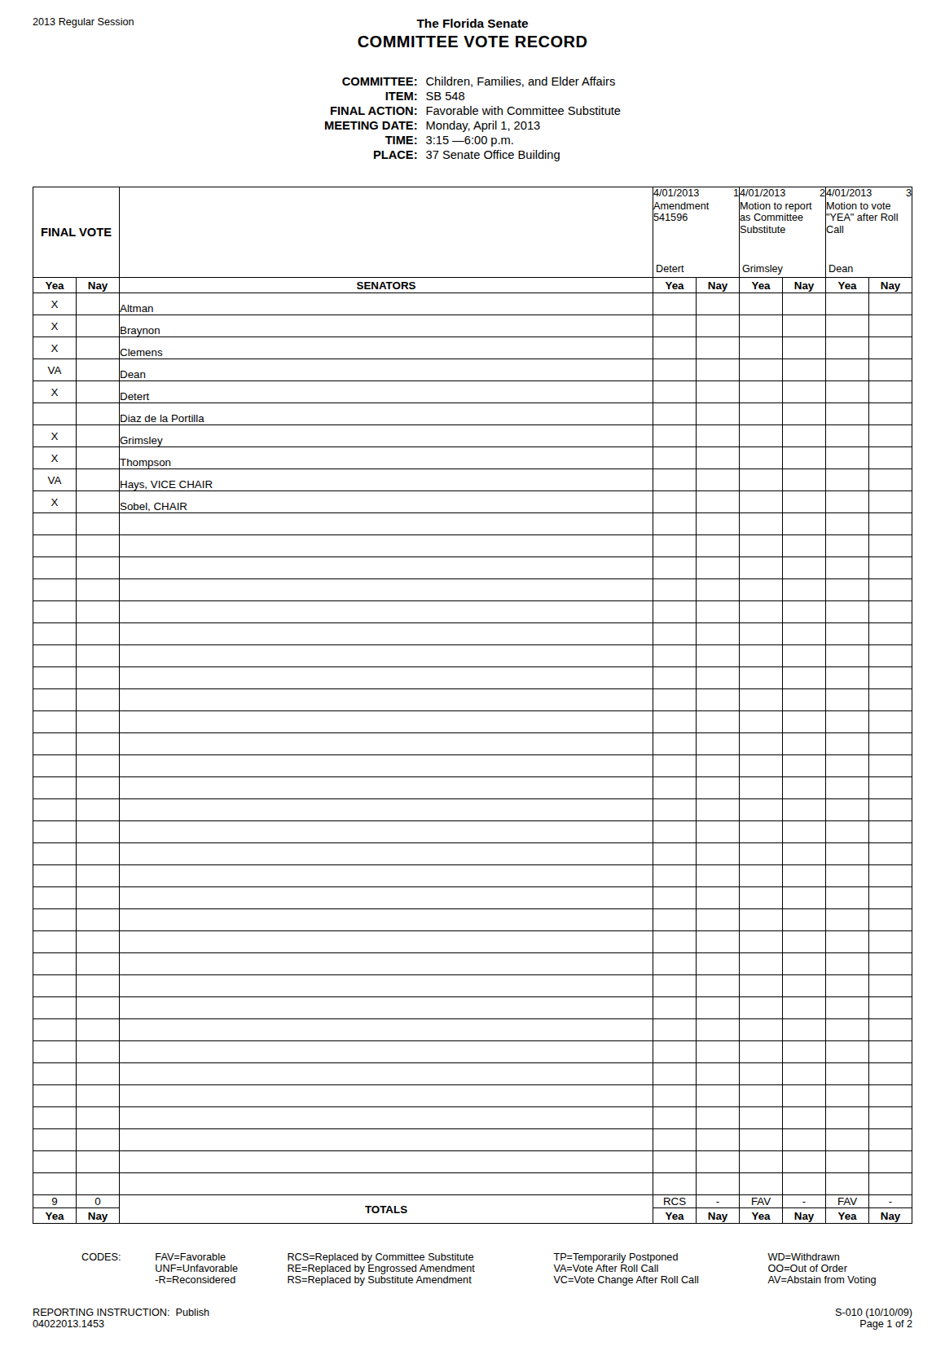2013 Regular Session
The Florida Senate
COMMITTEE VOTE RECORD
| COMMITTEE: | Children, Families, and Elder Affairs |
| ITEM: | SB 548 |
| FINAL ACTION: | Favorable with Committee Substitute |
| MEETING DATE: | Monday, April 1, 2013 |
| TIME: | 3:15 —6:00 p.m. |
| PLACE: | 37 Senate Office Building |
| FINAL VOTE | | 4/01/2013 1 Amendment 541596 Detert | 4/01/2013 2 Motion to report as Committee Substitute Grimsley | 4/01/2013 3 Motion to vote "YEA" after Roll Call Dean |
| Yea | Nay | SENATORS | Yea | Nay | Yea | Nay | Yea | Nay |
| X | | Altman | | | | | | |
| X | | Braynon | | | | | | |
| X | | Clemens | | | | | | |
| VA | | Dean | | | | | | |
| X | | Detert | | | | | | |
| | | Diaz de la Portilla | | | | | | |
| X | | Grimsley | | | | | | |
| X | | Thompson | | | | | | |
| VA | | Hays, VICE CHAIR | | | | | | |
| X | | Sobel, CHAIR | | | | | | |
| 9 | 0 | TOTALS | RCS | - | FAV | - | FAV | - |
| Yea | Nay | Yea | Nay | Yea | Nay | Yea | Nay |
| CODES: | FAV=Favorable | RCS=Replaced by Committee Substitute | TP=Temporarily Postponed | WD=Withdrawn |
| | UNF=Unfavorable | RE=Replaced by Engrossed Amendment | VA=Vote After Roll Call | OO=Out of Order |
| | -R=Reconsidered | RS=Replaced by Substitute Amendment | VC=Vote Change After Roll Call | AV=Abstain from Voting |
REPORTING INSTRUCTION: Publish
04022013.1453
S-010 (10/10/09)
Page 1 of 2